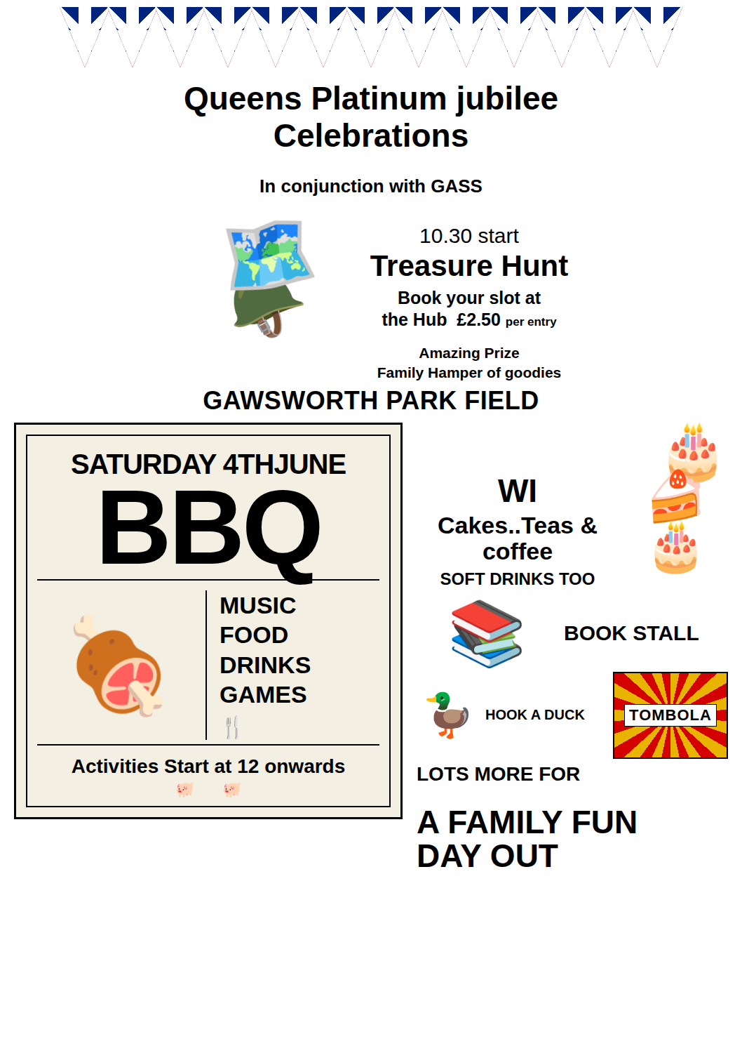Queens Platinum jubilee
Celebrations
In conjunction with GASS
🗺️ 🪖
10.30 start
Treasure Hunt
Book your slot at
the Hub £2.50 per entry
Amazing Prize
Family Hamper of goodies
GAWSWORTH PARK FIELD
SATURDAY 4THJUNE
BBQ
🍖
MUSIC
FOOD
DRINKS
GAMES 🍴
Activities Start at 12 onwards
🐖🐖
🎂
WI
Cakes..Teas &
coffee
SOFT DRINKS TOO
🍰
🎂
📚
BOOK STALL
🦆
HOOK A DUCK
TOMBOLA
LOTS MORE FOR
A FAMILY FUN
DAY OUT